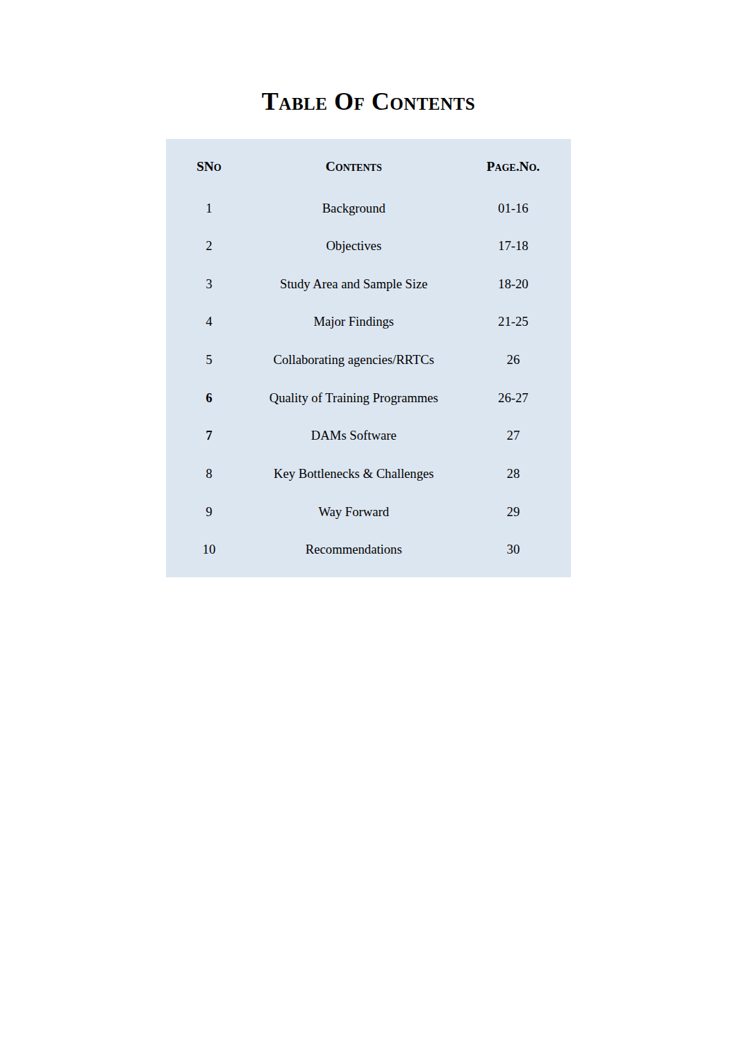Table Of Contents
| SNo | Contents | Page.No. |
| --- | --- | --- |
| 1 | Background | 01-16 |
| 2 | Objectives | 17-18 |
| 3 | Study Area and Sample Size | 18-20 |
| 4 | Major Findings | 21-25 |
| 5 | Collaborating agencies/RRTCs | 26 |
| 6 | Quality of Training Programmes | 26-27 |
| 7 | DAMs Software | 27 |
| 8 | Key Bottlenecks & Challenges | 28 |
| 9 | Way Forward | 29 |
| 10 | Recommendations | 30 |